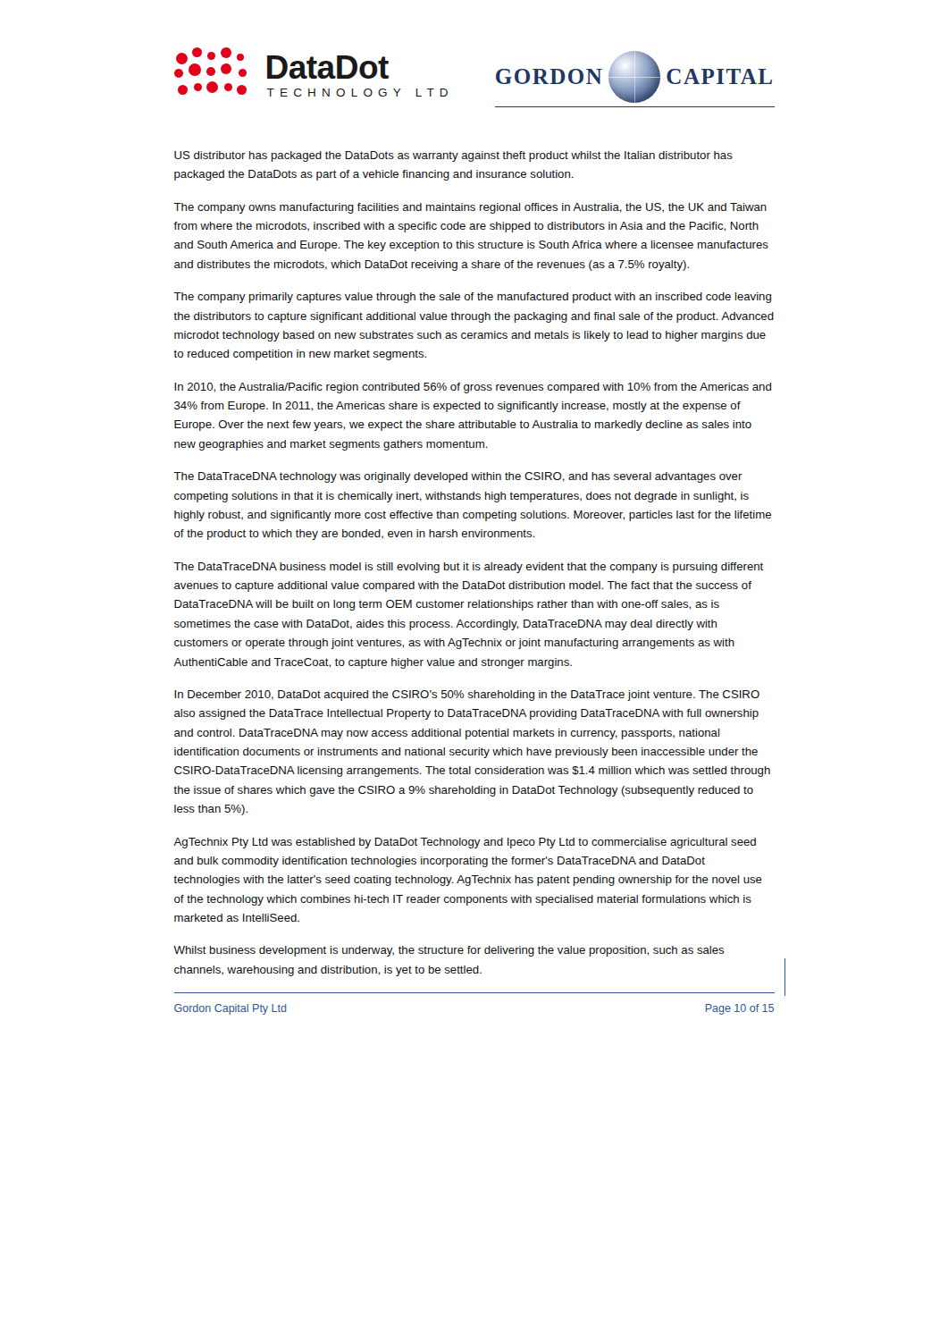DataDot
TECHNOLOGY LTD
GORDON
CAPITAL
US distributor has packaged the DataDots as warranty against theft product whilst the Italian distributor has packaged the DataDots as part of a vehicle financing and insurance solution.
The company owns manufacturing facilities and maintains regional offices in Australia, the US, the UK and Taiwan from where the microdots, inscribed with a specific code are shipped to distributors in Asia and the Pacific, North and South America and Europe. The key exception to this structure is South Africa where a licensee manufactures and distributes the microdots, which DataDot receiving a share of the revenues (as a 7.5% royalty).
The company primarily captures value through the sale of the manufactured product with an inscribed code leaving the distributors to capture significant additional value through the packaging and final sale of the product. Advanced microdot technology based on new substrates such as ceramics and metals is likely to lead to higher margins due to reduced competition in new market segments.
In 2010, the Australia/Pacific region contributed 56% of gross revenues compared with 10% from the Americas and 34% from Europe. In 2011, the Americas share is expected to significantly increase, mostly at the expense of Europe. Over the next few years, we expect the share attributable to Australia to markedly decline as sales into new geographies and market segments gathers momentum.
The DataTraceDNA technology was originally developed within the CSIRO, and has several advantages over competing solutions in that it is chemically inert, withstands high temperatures, does not degrade in sunlight, is highly robust, and significantly more cost effective than competing solutions. Moreover, particles last for the lifetime of the product to which they are bonded, even in harsh environments.
The DataTraceDNA business model is still evolving but it is already evident that the company is pursuing different avenues to capture additional value compared with the DataDot distribution model. The fact that the success of DataTraceDNA will be built on long term OEM customer relationships rather than with one-off sales, as is sometimes the case with DataDot, aides this process. Accordingly, DataTraceDNA may deal directly with customers or operate through joint ventures, as with AgTechnix or joint manufacturing arrangements as with AuthentiCable and TraceCoat, to capture higher value and stronger margins.
In December 2010, DataDot acquired the CSIRO's 50% shareholding in the DataTrace joint venture. The CSIRO also assigned the DataTrace Intellectual Property to DataTraceDNA providing DataTraceDNA with full ownership and control. DataTraceDNA may now access additional potential markets in currency, passports, national identification documents or instruments and national security which have previously been inaccessible under the CSIRO-DataTraceDNA licensing arrangements. The total consideration was $1.4 million which was settled through the issue of shares which gave the CSIRO a 9% shareholding in DataDot Technology (subsequently reduced to less than 5%).
AgTechnix Pty Ltd was established by DataDot Technology and Ipeco Pty Ltd to commercialise agricultural seed and bulk commodity identification technologies incorporating the former's DataTraceDNA and DataDot technologies with the latter's seed coating technology. AgTechnix has patent pending ownership for the novel use of the technology which combines hi-tech IT reader components with specialised material formulations which is marketed as IntelliSeed.
Whilst business development is underway, the structure for delivering the value proposition, such as sales channels, warehousing and distribution, is yet to be settled.
Gordon Capital Pty Ltd Page 10 of 15